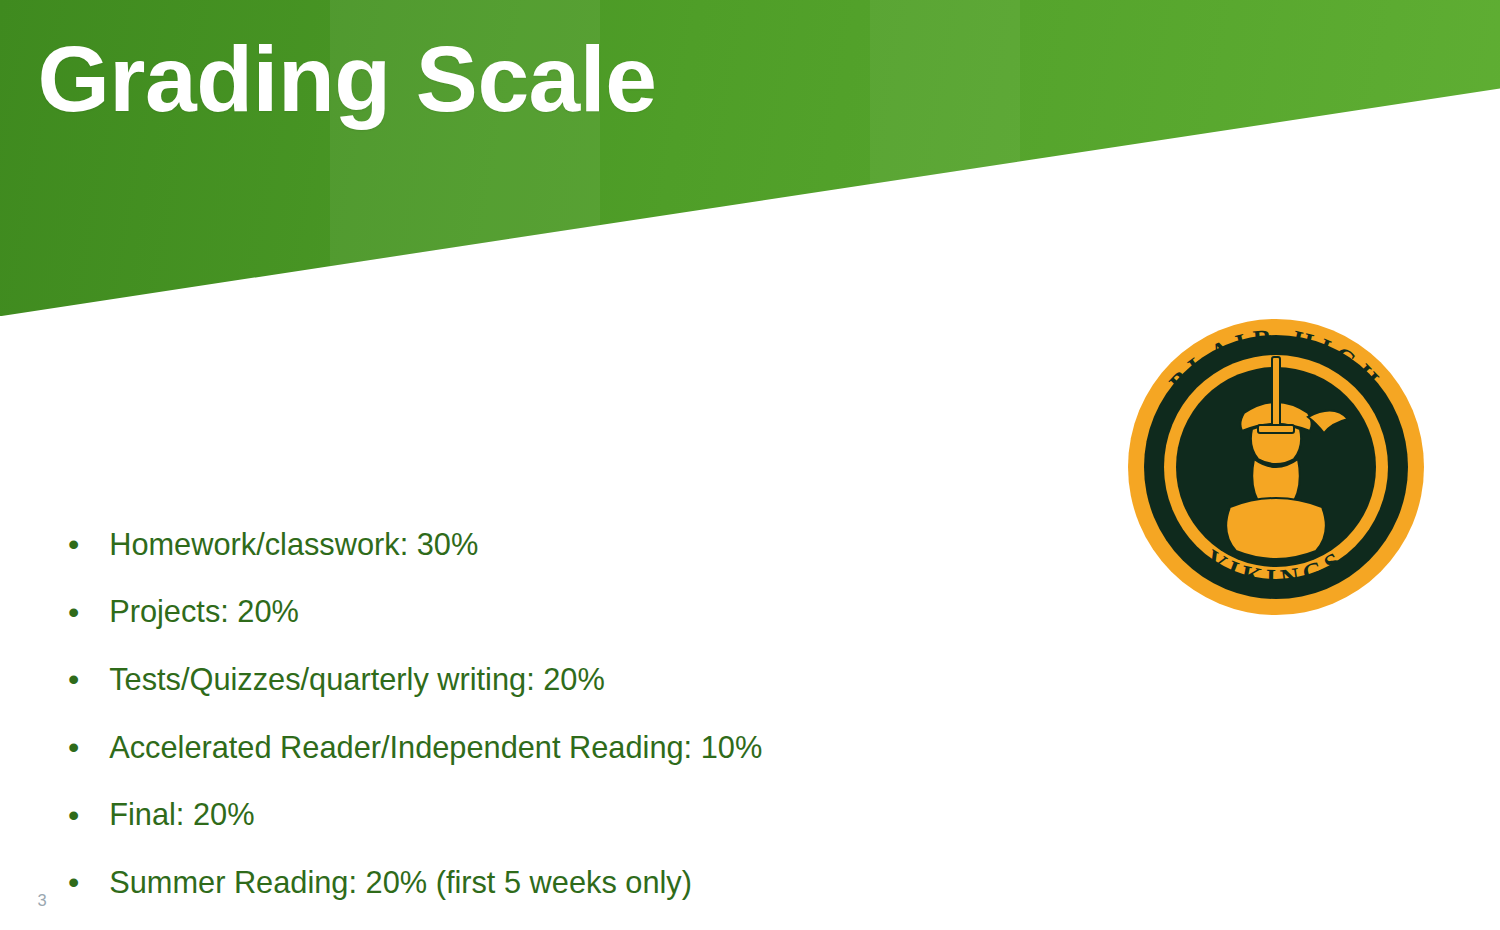Grading Scale
Homework/classwork: 30%
Projects: 20%
Tests/Quizzes/quarterly writing: 20%
Accelerated Reader/Independent Reading: 10%
Final: 20%
Summer Reading: 20% (first 5 weeks only)
BLAIR HIGH VIKINGS
3